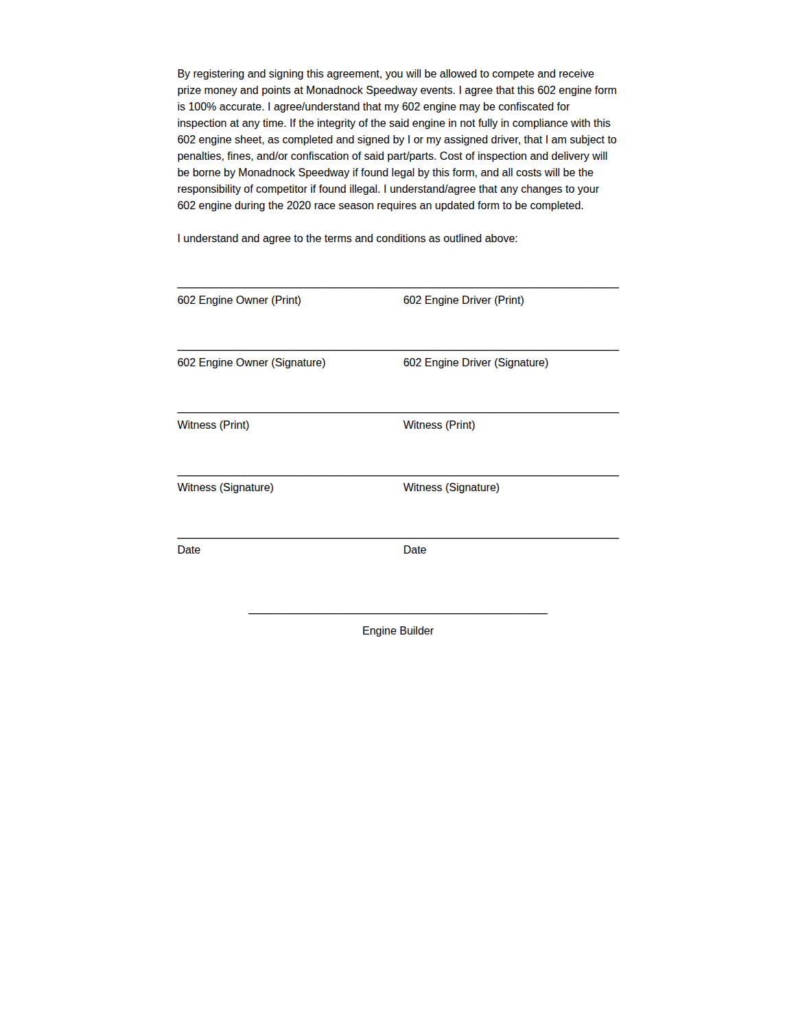By registering and signing this agreement, you will be allowed to compete and receive prize money and points at Monadnock Speedway events. I agree that this 602 engine form is 100% accurate. I agree/understand that my 602 engine may be confiscated for inspection at any time. If the integrity of the said engine in not fully in compliance with this 602 engine sheet, as completed and signed by I or my assigned driver, that I am subject to penalties, fines, and/or confiscation of said part/parts. Cost of inspection and delivery will be borne by Monadnock Speedway if found legal by this form, and all costs will be the responsibility of competitor if found illegal. I understand/agree that any changes to your 602 engine during the 2020 race season requires an updated form to be completed.
I understand and agree to the terms and conditions as outlined above:
| _______________________________________ 602 Engine Owner (Print) | _______________________________________ 602 Engine Driver (Print) |
| _______________________________________ 602 Engine Owner (Signature) | _______________________________________ 602 Engine Driver (Signature) |
| _______________________________________ Witness (Print) | _______________________________________ Witness (Print) |
| ________________________________________ Witness (Signature) | _______________________________________ Witness (Signature) |
| ________________________________________ Date | ________________________________________ Date |
_________________________________________________ Engine Builder